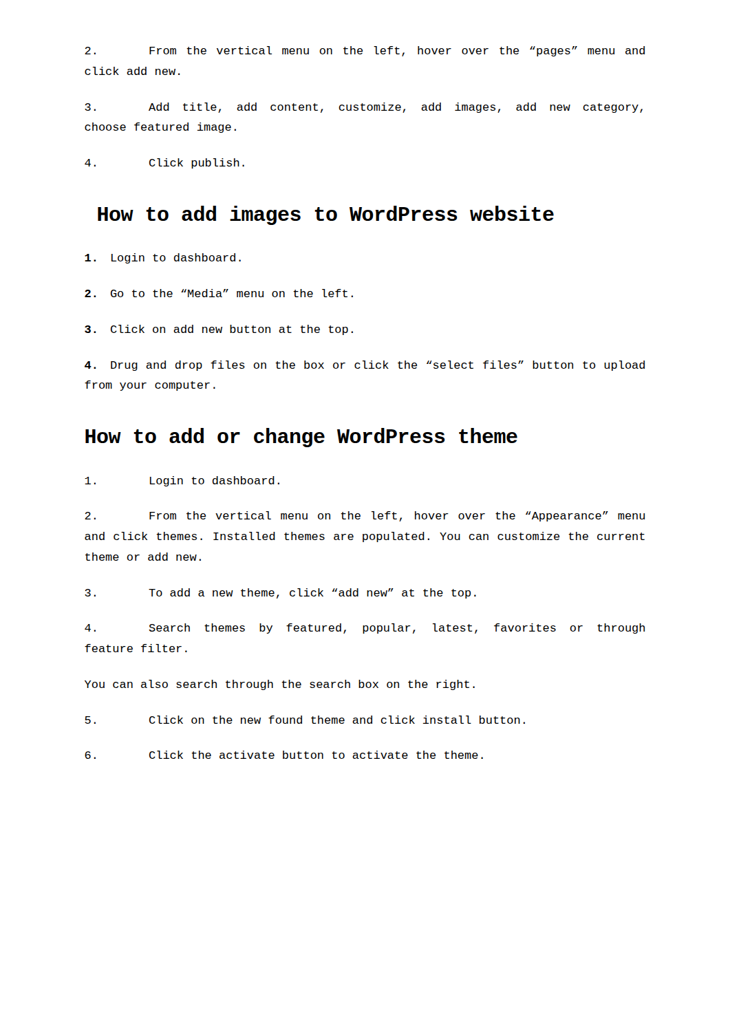2. From the vertical menu on the left, hover over the “pages” menu and click add new.
3. Add title, add content, customize, add images, add new category, choose featured image.
4. Click publish.
How to add images to WordPress website
1. Login to dashboard.
2. Go to the “Media” menu on the left.
3. Click on add new button at the top.
4. Drug and drop files on the box or click the “select files” button to upload from your computer.
How to add or change WordPress theme
1. Login to dashboard.
2. From the vertical menu on the left, hover over the “Appearance” menu and click themes. Installed themes are populated. You can customize the current theme or add new.
3. To add a new theme, click “add new” at the top.
4. Search themes by featured, popular, latest, favorites or through feature filter.
You can also search through the search box on the right.
5. Click on the new found theme and click install button.
6. Click the activate button to activate the theme.